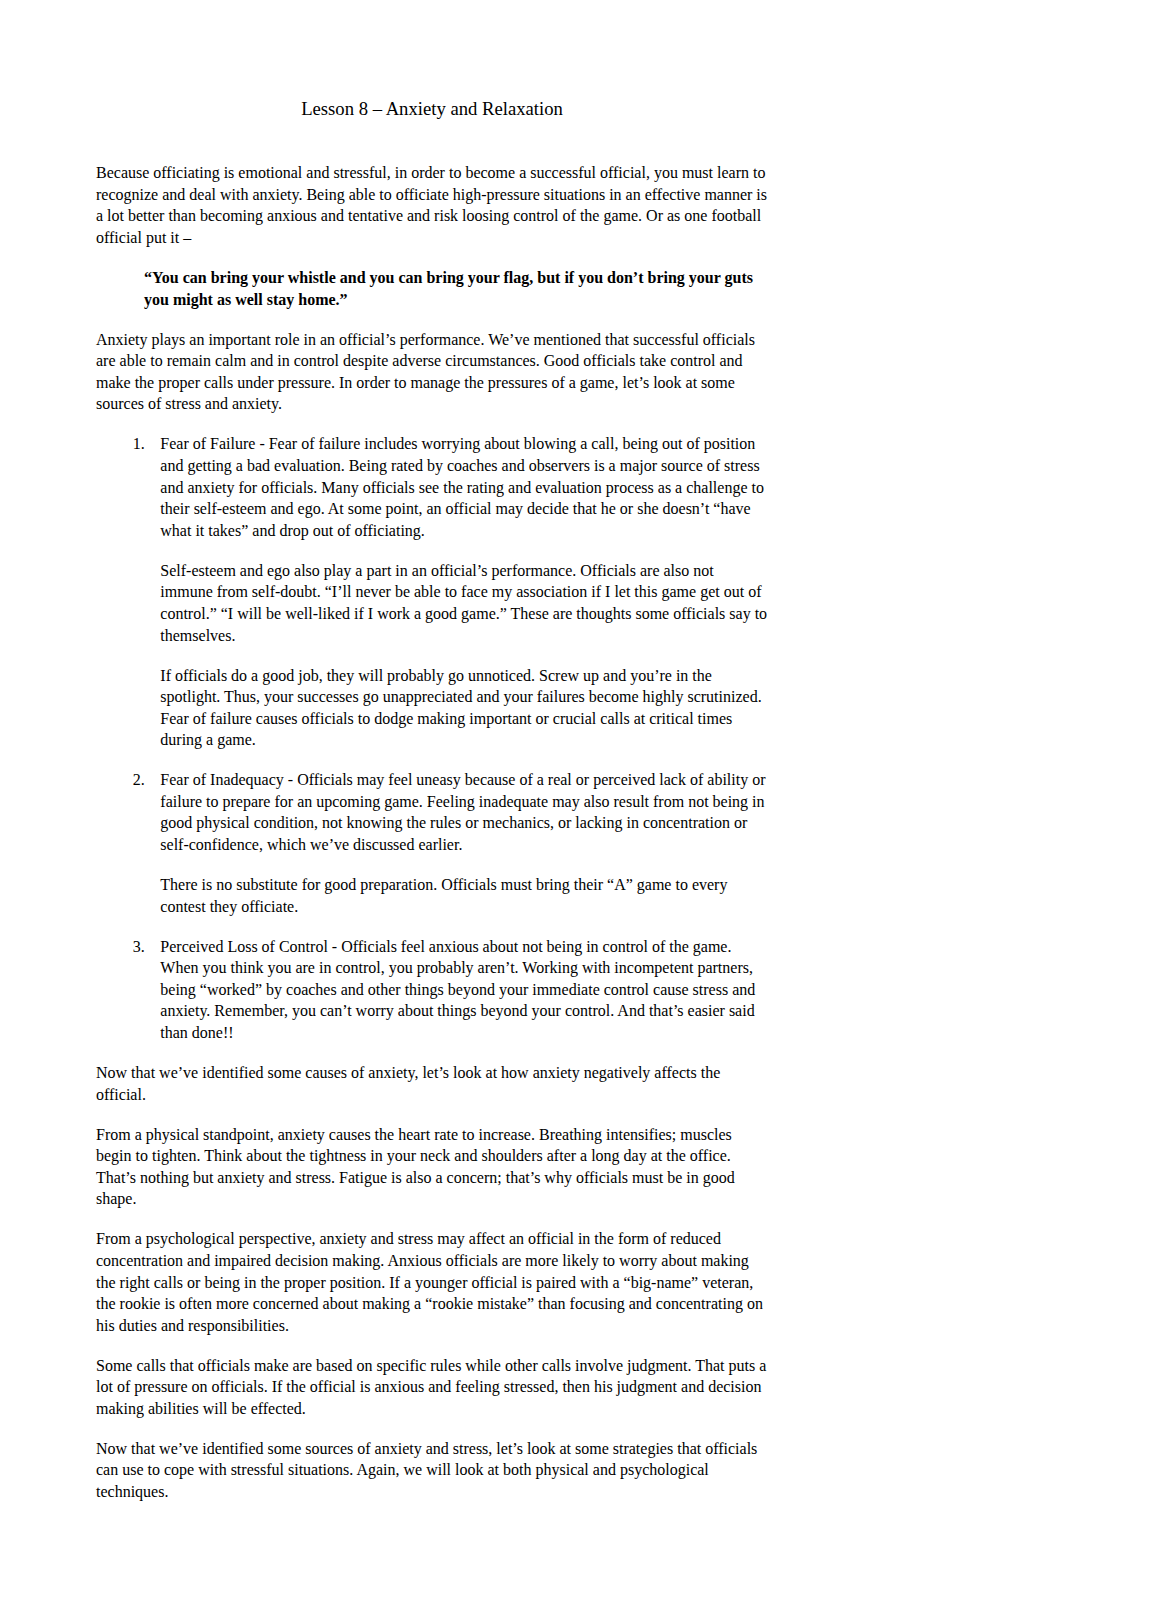Lesson 8 – Anxiety and Relaxation
Because officiating is emotional and stressful, in order to become a successful official, you must learn to recognize and deal with anxiety. Being able to officiate high-pressure situations in an effective manner is a lot better than becoming anxious and tentative and risk loosing control of the game. Or as one football official put it –
“You can bring your whistle and you can bring your flag, but if you don’t bring your guts you might as well stay home.”
Anxiety plays an important role in an official’s performance. We’ve mentioned that successful officials are able to remain calm and in control despite adverse circumstances. Good officials take control and make the proper calls under pressure. In order to manage the pressures of a game, let’s look at some sources of stress and anxiety.
Fear of Failure - Fear of failure includes worrying about blowing a call, being out of position and getting a bad evaluation. Being rated by coaches and observers is a major source of stress and anxiety for officials. Many officials see the rating and evaluation process as a challenge to their self-esteem and ego. At some point, an official may decide that he or she doesn’t “have what it takes” and drop out of officiating.
Self-esteem and ego also play a part in an official’s performance. Officials are also not immune from self-doubt. “I’ll never be able to face my association if I let this game get out of control.” “I will be well-liked if I work a good game.” These are thoughts some officials say to themselves.
If officials do a good job, they will probably go unnoticed. Screw up and you’re in the spotlight. Thus, your successes go unappreciated and your failures become highly scrutinized. Fear of failure causes officials to dodge making important or crucial calls at critical times during a game.
Fear of Inadequacy - Officials may feel uneasy because of a real or perceived lack of ability or failure to prepare for an upcoming game. Feeling inadequate may also result from not being in good physical condition, not knowing the rules or mechanics, or lacking in concentration or self-confidence, which we’ve discussed earlier.
There is no substitute for good preparation. Officials must bring their “A” game to every contest they officiate.
Perceived Loss of Control - Officials feel anxious about not being in control of the game. When you think you are in control, you probably aren’t. Working with incompetent partners, being “worked” by coaches and other things beyond your immediate control cause stress and anxiety. Remember, you can’t worry about things beyond your control. And that’s easier said than done!!
Now that we’ve identified some causes of anxiety, let’s look at how anxiety negatively affects the official.
From a physical standpoint, anxiety causes the heart rate to increase. Breathing intensifies; muscles begin to tighten. Think about the tightness in your neck and shoulders after a long day at the office. That’s nothing but anxiety and stress. Fatigue is also a concern; that’s why officials must be in good shape.
From a psychological perspective, anxiety and stress may affect an official in the form of reduced concentration and impaired decision making. Anxious officials are more likely to worry about making the right calls or being in the proper position. If a younger official is paired with a “big-name” veteran, the rookie is often more concerned about making a “rookie mistake” than focusing and concentrating on his duties and responsibilities.
Some calls that officials make are based on specific rules while other calls involve judgment. That puts a lot of pressure on officials. If the official is anxious and feeling stressed, then his judgment and decision making abilities will be effected.
Now that we’ve identified some sources of anxiety and stress, let’s look at some strategies that officials can use to cope with stressful situations. Again, we will look at both physical and psychological techniques.